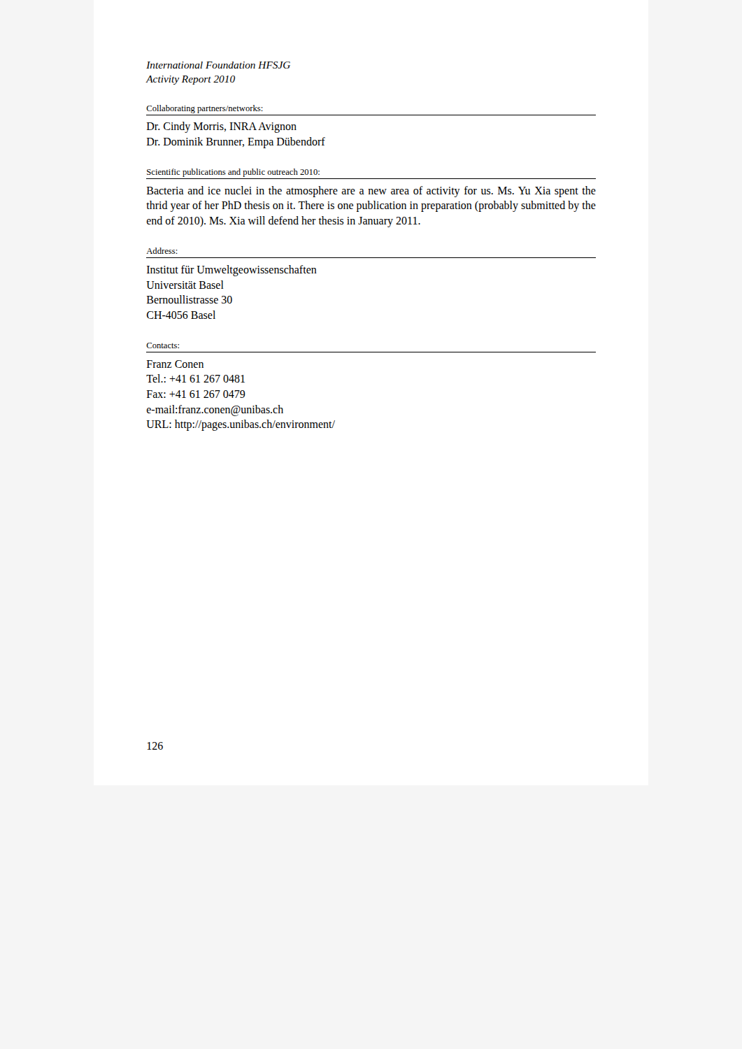International Foundation HFSJG
Activity Report 2010
Collaborating partners/networks:
Dr. Cindy Morris, INRA Avignon
Dr. Dominik Brunner, Empa Dübendorf
Scientific publications and public outreach 2010:
Bacteria and ice nuclei in the atmosphere are a new area of activity for us. Ms. Yu Xia spent the thrid year of her PhD thesis on it. There is one publication in preparation (probably submitted by the end of 2010). Ms. Xia will defend her thesis in January 2011.
Address:
Institut für Umweltgeowissenschaften
Universität Basel
Bernoullistrasse 30
CH-4056 Basel
Contacts:
Franz Conen
Tel.: +41 61 267 0481
Fax: +41 61 267 0479
e-mail:franz.conen@unibas.ch
URL: http://pages.unibas.ch/environment/
126